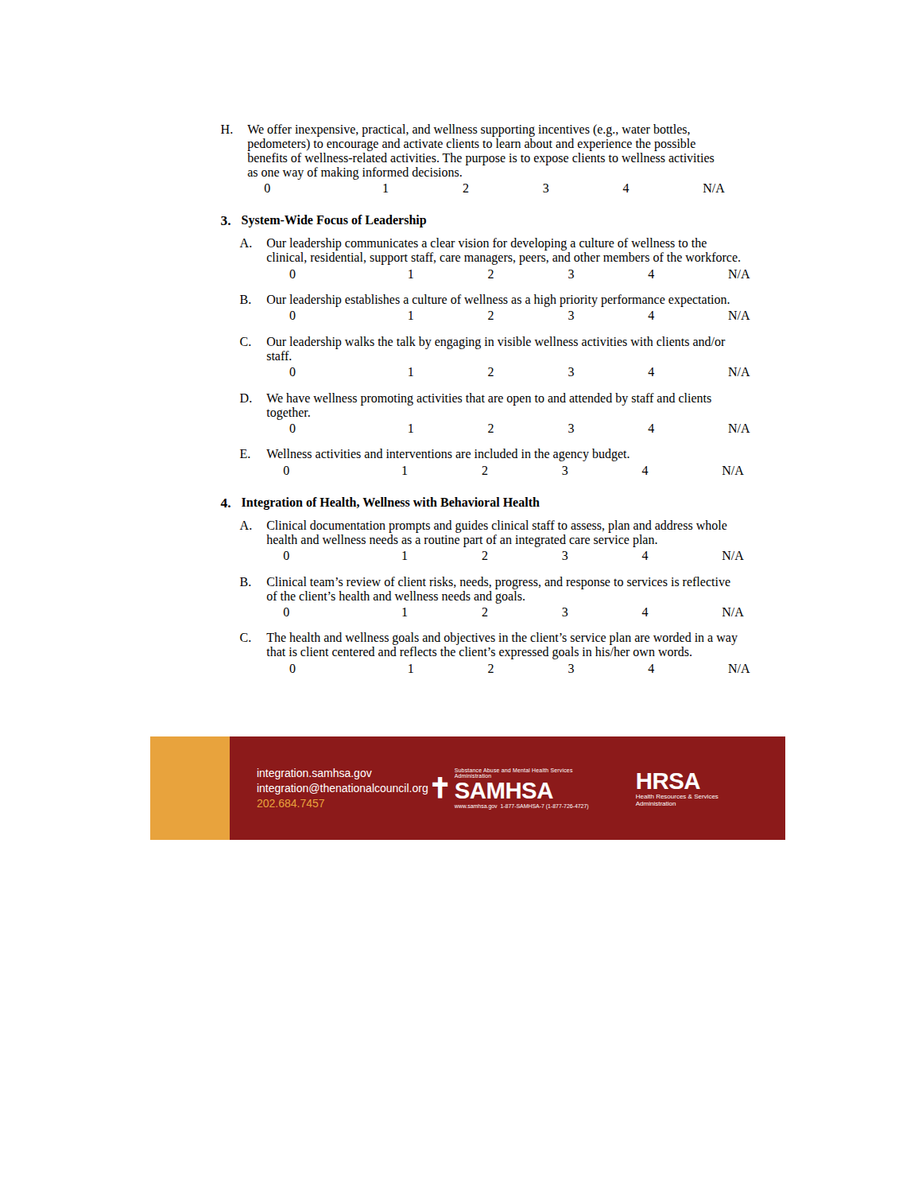H.
We offer inexpensive, practical, and wellness supporting incentives (e.g., water bottles, pedometers) to encourage and activate clients to learn about and experience the possible benefits of wellness-related activities. The purpose is to expose clients to wellness activities as one way of making informed decisions.
01234 N/A
3.
System-Wide Focus of Leadership
A.
Our leadership communicates a clear vision for developing a culture of wellness to the clinical, residential, support staff, care managers, peers, and other members of the workforce.
01234 N/A
B.
Our leadership establishes a culture of wellness as a high priority performance expectation.
01234 N/A
C.
Our leadership walks the talk by engaging in visible wellness activities with clients and/or staff.
01234 N/A
D.
We have wellness promoting activities that are open to and attended by staff and clients together.
01234 N/A
E.
Wellness activities and interventions are included in the agency budget.
01234 N/A
4.
Integration of Health, Wellness with Behavioral Health
A.
Clinical documentation prompts and guides clinical staff to assess, plan and address whole health and wellness needs as a routine part of an integrated care service plan.
01234 N/A
B.
Clinical team’s review of client risks, needs, progress, and response to services is reflective of the client’s health and wellness needs and goals.
01234 N/A
C.
The health and wellness goals and objectives in the client’s service plan are worded in a way that is client centered and reflects the client’s expressed goals in his/her own words.
01234 N/A
integration.samhsa.gov
integration@thenationalcouncil.org
202.684.7457
✝
Substance Abuse and Mental Health Services Administration
SAMHSA
www.samhsa.gov 1-877-SAMHSA-7 (1-877-726-4727)
HRSA
Health Resources & Services Administration